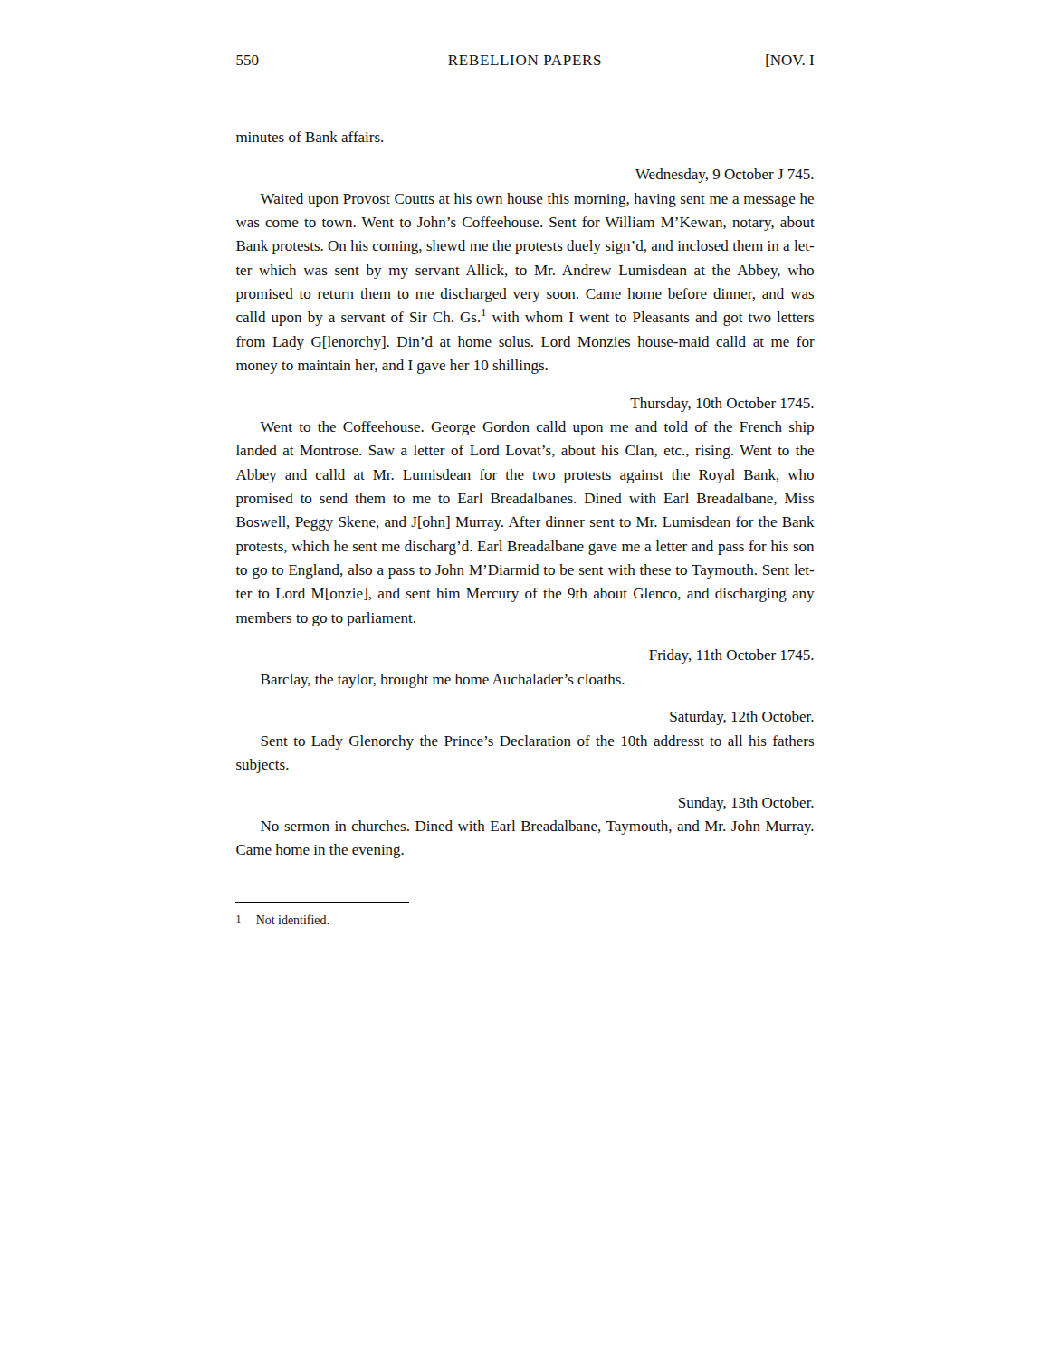550 Rebellion Papers [Nov. I
minutes of Bank affairs.
Wednesday, 9 October J 745.
Waited upon Provost Coutts at his own house this morning, having sent me a message he was come to town. Went to John’s Coffeehouse. Sent for William M’Kewan, notary, about Bank protests. On his coming, shewd me the protests duely sign’d, and inclosed them in a letter which was sent by my servant Allick, to Mr. Andrew Lumisdean at the Abbey, who promised to return them to me discharged very soon. Came home before dinner, and was calld upon by a servant of Sir Ch. Gs.1 with whom I went to Pleasants and got two letters from Lady G[lenorchy]. Din’d at home solus. Lord Monzies house-maid calld at me for money to maintain her, and I gave her 10 shillings.
Thursday, 10th October 1745.
Went to the Coffeehouse. George Gordon calld upon me and told of the French ship landed at Montrose. Saw a letter of Lord Lovat’s, about his Clan, etc., rising. Went to the Abbey and calld at Mr. Lumisdean for the two protests against the Royal Bank, who promised to send them to me to Earl Breadalbanes. Dined with Earl Breadalbane, Miss Boswell, Peggy Skene, and J[ohn] Murray. After dinner sent to Mr. Lumisdean for the Bank protests, which he sent me discharg’d. Earl Breadalbane gave me a letter and pass for his son to go to England, also a pass to John M’Diarmid to be sent with these to Taymouth. Sent letter to Lord M[onzie], and sent him Mercury of the 9th about Glenco, and discharging any members to go to parliament.
Friday, 11th October 1745.
Barclay, the taylor, brought me home Auchalader’s cloaths.
Saturday, 12th October.
Sent to Lady Glenorchy the Prince’s Declaration of the 10th addresst to all his fathers subjects.
Sunday, 13th October.
No sermon in churches. Dined with Earl Breadalbane, Taymouth, and Mr. John Murray. Came home in the evening.
1 Not identified.